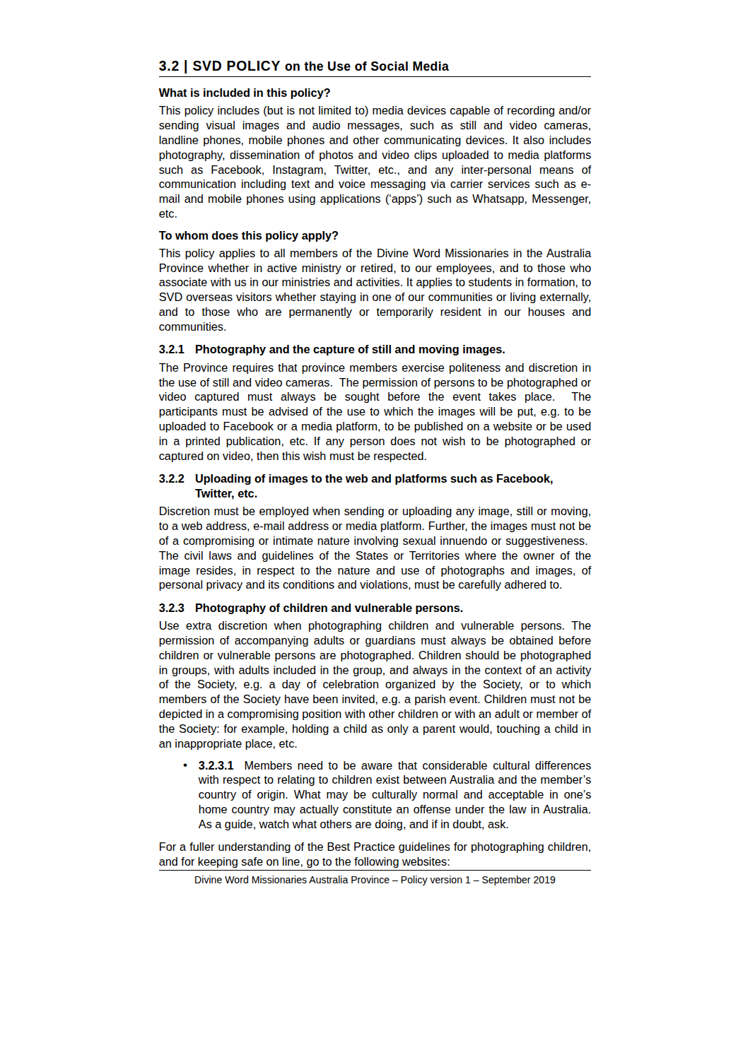3.2 | SVD POLICY on the Use of Social Media
What is included in this policy?
This policy includes (but is not limited to) media devices capable of recording and/or sending visual images and audio messages, such as still and video cameras, landline phones, mobile phones and other communicating devices. It also includes photography, dissemination of photos and video clips uploaded to media platforms such as Facebook, Instagram, Twitter, etc., and any inter-personal means of communication including text and voice messaging via carrier services such as e-mail and mobile phones using applications (‘apps’) such as Whatsapp, Messenger, etc.
To whom does this policy apply?
This policy applies to all members of the Divine Word Missionaries in the Australia Province whether in active ministry or retired, to our employees, and to those who associate with us in our ministries and activities. It applies to students in formation, to SVD overseas visitors whether staying in one of our communities or living externally, and to those who are permanently or temporarily resident in our houses and communities.
3.2.1 Photography and the capture of still and moving images.
The Province requires that province members exercise politeness and discretion in the use of still and video cameras. The permission of persons to be photographed or video captured must always be sought before the event takes place. The participants must be advised of the use to which the images will be put, e.g. to be uploaded to Facebook or a media platform, to be published on a website or be used in a printed publication, etc. If any person does not wish to be photographed or captured on video, then this wish must be respected.
3.2.2 Uploading of images to the web and platforms such as Facebook, Twitter, etc.
Discretion must be employed when sending or uploading any image, still or moving, to a web address, e-mail address or media platform. Further, the images must not be of a compromising or intimate nature involving sexual innuendo or suggestiveness. The civil laws and guidelines of the States or Territories where the owner of the image resides, in respect to the nature and use of photographs and images, of personal privacy and its conditions and violations, must be carefully adhered to.
3.2.3 Photography of children and vulnerable persons.
Use extra discretion when photographing children and vulnerable persons. The permission of accompanying adults or guardians must always be obtained before children or vulnerable persons are photographed. Children should be photographed in groups, with adults included in the group, and always in the context of an activity of the Society, e.g. a day of celebration organized by the Society, or to which members of the Society have been invited, e.g. a parish event. Children must not be depicted in a compromising position with other children or with an adult or member of the Society: for example, holding a child as only a parent would, touching a child in an inappropriate place, etc.
3.2.3.1 Members need to be aware that considerable cultural differences with respect to relating to children exist between Australia and the member’s country of origin. What may be culturally normal and acceptable in one’s home country may actually constitute an offense under the law in Australia. As a guide, watch what others are doing, and if in doubt, ask.
For a fuller understanding of the Best Practice guidelines for photographing children, and for keeping safe on line, go to the following websites:
Divine Word Missionaries Australia Province – Policy version 1 – September 2019